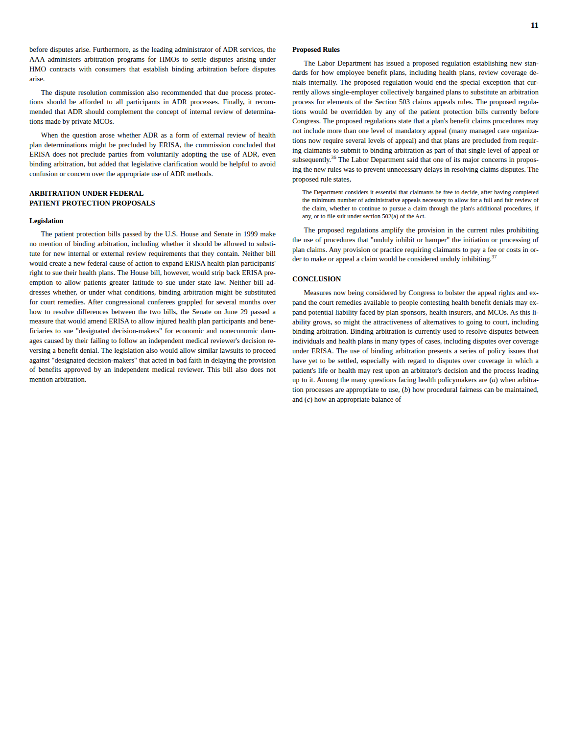11
before disputes arise. Furthermore, as the leading administrator of ADR services, the AAA administers arbitration programs for HMOs to settle disputes arising under HMO contracts with consumers that establish binding arbitration before disputes arise.
The dispute resolution commission also recommended that due process protections should be afforded to all participants in ADR processes. Finally, it recommended that ADR should complement the concept of internal review of determinations made by private MCOs.
When the question arose whether ADR as a form of external review of health plan determinations might be precluded by ERISA, the commission concluded that ERISA does not preclude parties from voluntarily adopting the use of ADR, even binding arbitration, but added that legislative clarification would be helpful to avoid confusion or concern over the appropriate use of ADR methods.
Arbitration Under Federal
Patient Protection Proposals
Legislation
The patient protection bills passed by the U.S. House and Senate in 1999 make no mention of binding arbitration, including whether it should be allowed to substitute for new internal or external review requirements that they contain. Neither bill would create a new federal cause of action to expand ERISA health plan participants' right to sue their health plans. The House bill, however, would strip back ERISA preemption to allow patients greater latitude to sue under state law. Neither bill addresses whether, or under what conditions, binding arbitration might be substituted for court remedies. After congressional conferees grappled for several months over how to resolve differences between the two bills, the Senate on June 29 passed a measure that would amend ERISA to allow injured health plan participants and beneficiaries to sue "designated decision-makers" for economic and noneconomic damages caused by their failing to follow an independent medical reviewer's decision reversing a benefit denial. The legislation also would allow similar lawsuits to proceed against "designated decision-makers" that acted in bad faith in delaying the provision of benefits approved by an independent medical reviewer. This bill also does not mention arbitration.
Proposed Rules
The Labor Department has issued a proposed regulation establishing new standards for how employee benefit plans, including health plans, review coverage denials internally. The proposed regulation would end the special exception that currently allows single-employer collectively bargained plans to substitute an arbitration process for elements of the Section 503 claims appeals rules. The proposed regulations would be overridden by any of the patient protection bills currently before Congress. The proposed regulations state that a plan's benefit claims procedures may not include more than one level of mandatory appeal (many managed care organizations now require several levels of appeal) and that plans are precluded from requiring claimants to submit to binding arbitration as part of that single level of appeal or subsequently.36 The Labor Department said that one of its major concerns in proposing the new rules was to prevent unnecessary delays in resolving claims disputes. The proposed rule states,
The Department considers it essential that claimants be free to decide, after having completed the minimum number of administrative appeals necessary to allow for a full and fair review of the claim, whether to continue to pursue a claim through the plan's additional procedures, if any, or to file suit under section 502(a) of the Act.
The proposed regulations amplify the provision in the current rules prohibiting the use of procedures that "unduly inhibit or hamper" the initiation or processing of plan claims. Any provision or practice requiring claimants to pay a fee or costs in order to make or appeal a claim would be considered unduly inhibiting.37
Conclusion
Measures now being considered by Congress to bolster the appeal rights and expand the court remedies available to people contesting health benefit denials may expand potential liability faced by plan sponsors, health insurers, and MCOs. As this liability grows, so might the attractiveness of alternatives to going to court, including binding arbitration. Binding arbitration is currently used to resolve disputes between individuals and health plans in many types of cases, including disputes over coverage under ERISA. The use of binding arbitration presents a series of policy issues that have yet to be settled, especially with regard to disputes over coverage in which a patient's life or health may rest upon an arbitrator's decision and the process leading up to it. Among the many questions facing health policymakers are (a) when arbitration processes are appropriate to use, (b) how procedural fairness can be maintained, and (c) how an appropriate balance of